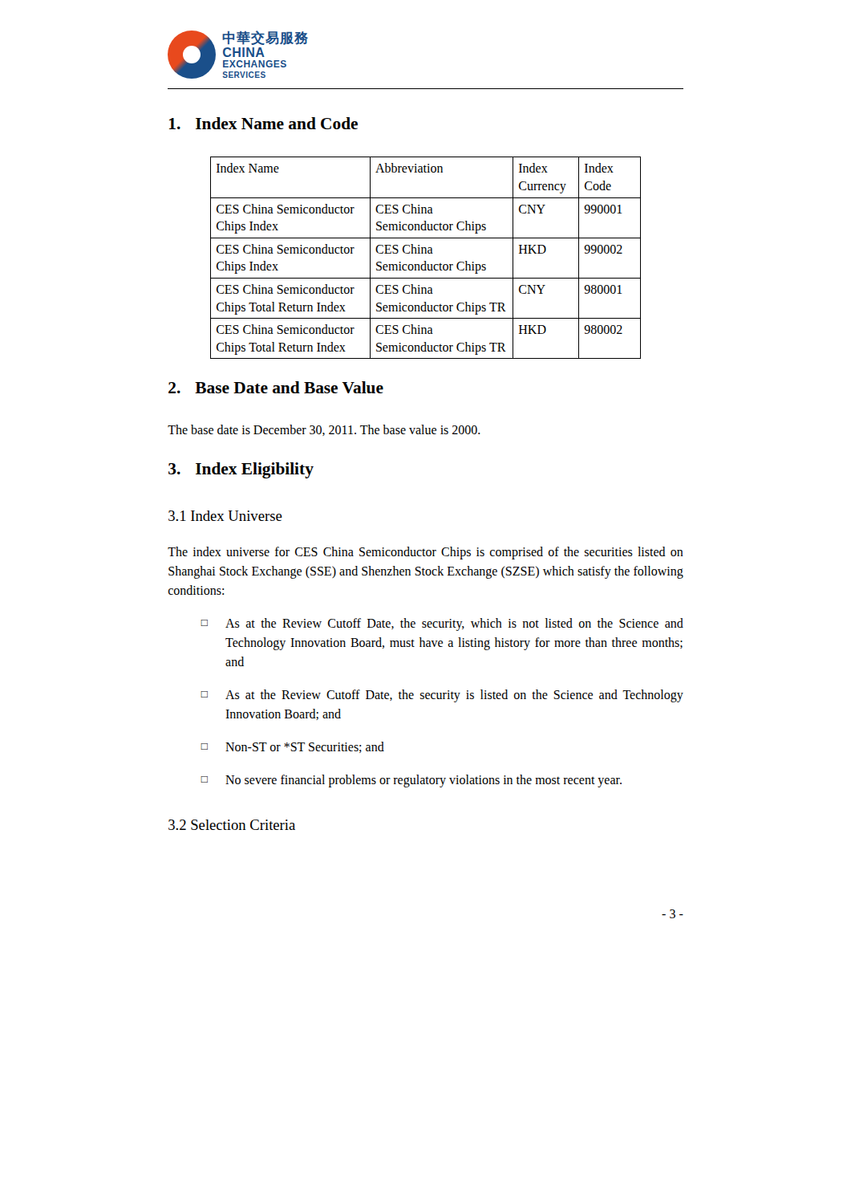中華交易服務
CHINA
EXCHANGES
SERVICES
1. Index Name and Code
| Index Name | Abbreviation | Index Currency | Index Code |
| CES China Semiconductor Chips Index | CES China Semiconductor Chips | CNY | 990001 |
| CES China Semiconductor Chips Index | CES China Semiconductor Chips | HKD | 990002 |
| CES China Semiconductor Chips Total Return Index | CES China Semiconductor Chips TR | CNY | 980001 |
| CES China Semiconductor Chips Total Return Index | CES China Semiconductor Chips TR | HKD | 980002 |
2. Base Date and Base Value
The base date is December 30, 2011. The base value is 2000.
3. Index Eligibility
3.1 Index Universe
The index universe for CES China Semiconductor Chips is comprised of the securities listed on Shanghai Stock Exchange (SSE) and Shenzhen Stock Exchange (SZSE) which satisfy the following conditions:
As at the Review Cutoff Date, the security, which is not listed on the Science and Technology Innovation Board, must have a listing history for more than three months; and
As at the Review Cutoff Date, the security is listed on the Science and Technology Innovation Board; and
Non-ST or *ST Securities; and
No severe financial problems or regulatory violations in the most recent year.
3.2 Selection Criteria
- 3 -